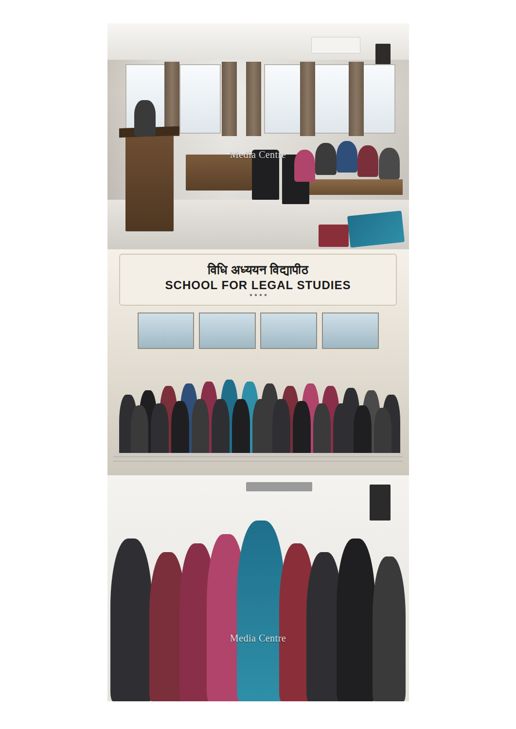Media Centre
Seminar session in progress in the hall.
विधि अध्ययन विद्यापीठ
SCHOOL FOR LEGAL STUDIES
Group photograph beneath the School for Legal Studies signboard.
Media Centre
Lamp lighting ceremony at the inauguration.